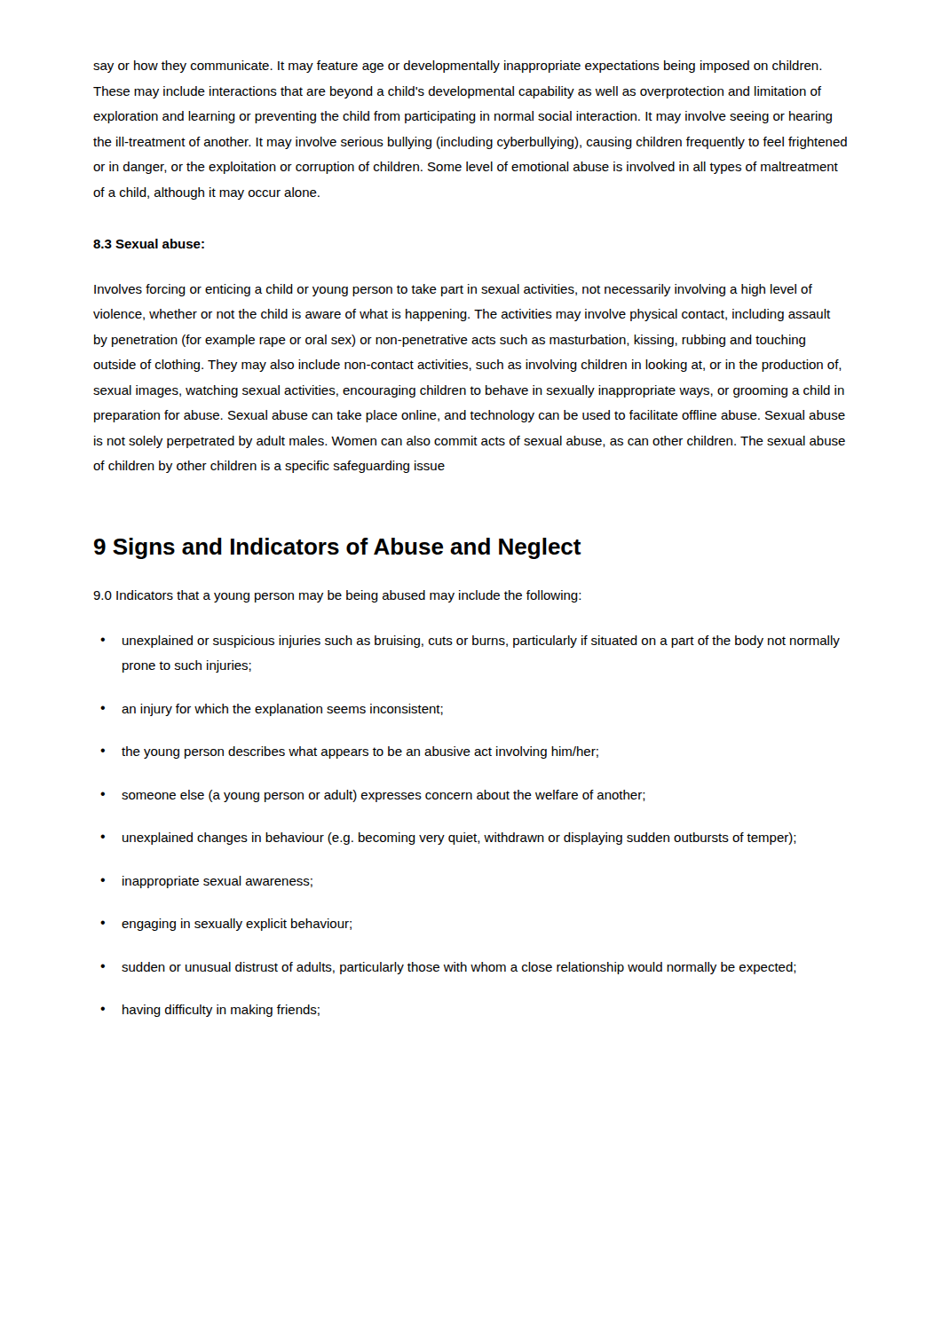say or how they communicate. It may feature age or developmentally inappropriate expectations being imposed on children. These may include interactions that are beyond a child's developmental capability as well as overprotection and limitation of exploration and learning or preventing the child from participating in normal social interaction. It may involve seeing or hearing the ill-treatment of another. It may involve serious bullying (including cyberbullying), causing children frequently to feel frightened or in danger, or the exploitation or corruption of children. Some level of emotional abuse is involved in all types of maltreatment of a child, although it may occur alone.
8.3 Sexual abuse:
Involves forcing or enticing a child or young person to take part in sexual activities, not necessarily involving a high level of violence, whether or not the child is aware of what is happening. The activities may involve physical contact, including assault by penetration (for example rape or oral sex) or non-penetrative acts such as masturbation, kissing, rubbing and touching outside of clothing. They may also include non-contact activities, such as involving children in looking at, or in the production of, sexual images, watching sexual activities, encouraging children to behave in sexually inappropriate ways, or grooming a child in preparation for abuse. Sexual abuse can take place online, and technology can be used to facilitate offline abuse. Sexual abuse is not solely perpetrated by adult males. Women can also commit acts of sexual abuse, as can other children. The sexual abuse of children by other children is a specific safeguarding issue
9 Signs and Indicators of Abuse and Neglect
9.0 Indicators that a young person may be being abused may include the following:
unexplained or suspicious injuries such as bruising, cuts or burns, particularly if situated on a part of the body not normally prone to such injuries;
an injury for which the explanation seems inconsistent;
the young person describes what appears to be an abusive act involving him/her;
someone else (a young person or adult) expresses concern about the welfare of another;
unexplained changes in behaviour (e.g. becoming very quiet, withdrawn or displaying sudden outbursts of temper);
inappropriate sexual awareness;
engaging in sexually explicit behaviour;
sudden or unusual distrust of adults, particularly those with whom a close relationship would normally be expected;
having difficulty in making friends;